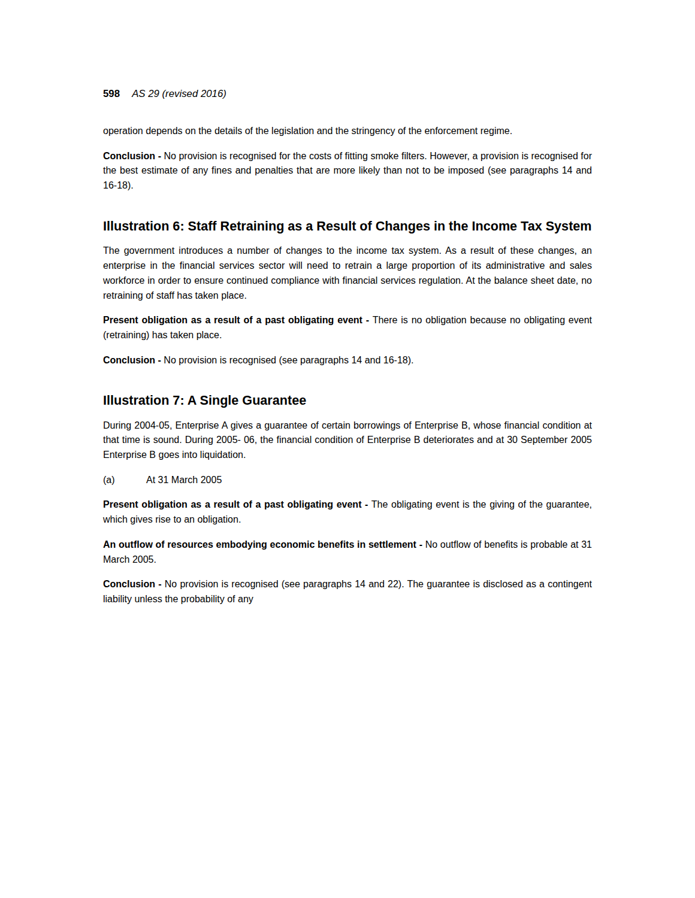598 AS 29 (revised 2016)
operation depends on the details of the legislation and the stringency of the enforcement regime.
Conclusion - No provision is recognised for the costs of fitting smoke filters. However, a provision is recognised for the best estimate of any fines and penalties that are more likely than not to be imposed (see paragraphs 14 and 16-18).
Illustration 6: Staff Retraining as a Result of Changes in the Income Tax System
The government introduces a number of changes to the income tax system. As a result of these changes, an enterprise in the financial services sector will need to retrain a large proportion of its administrative and sales workforce in order to ensure continued compliance with financial services regulation. At the balance sheet date, no retraining of staff has taken place.
Present obligation as a result of a past obligating event - There is no obligation because no obligating event (retraining) has taken place.
Conclusion - No provision is recognised (see paragraphs 14 and 16-18).
Illustration 7: A Single Guarantee
During 2004-05, Enterprise A gives a guarantee of certain borrowings of Enterprise B, whose financial condition at that time is sound. During 2005- 06, the financial condition of Enterprise B deteriorates and at 30 September 2005 Enterprise B goes into liquidation.
(a) At 31 March 2005
Present obligation as a result of a past obligating event - The obligating event is the giving of the guarantee, which gives rise to an obligation.
An outflow of resources embodying economic benefits in settlement - No outflow of benefits is probable at 31 March 2005.
Conclusion - No provision is recognised (see paragraphs 14 and 22). The guarantee is disclosed as a contingent liability unless the probability of any